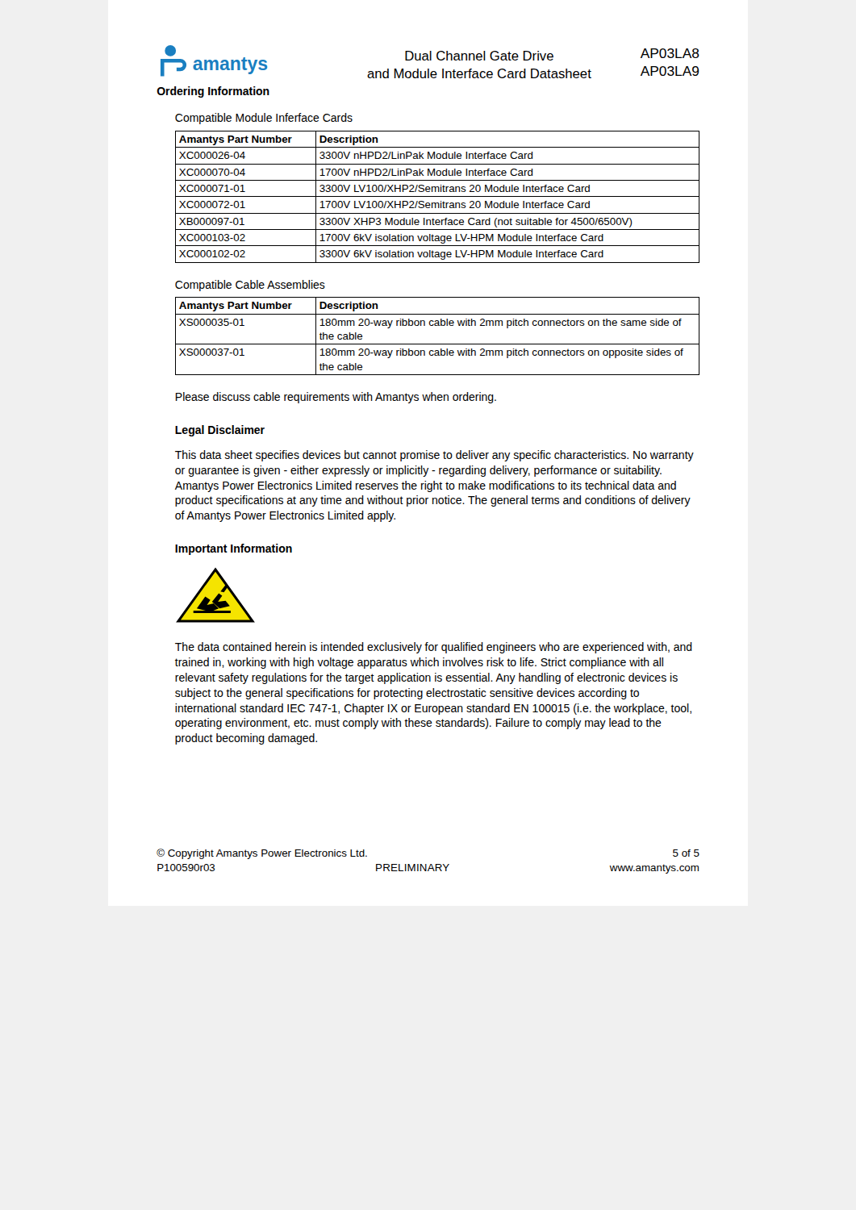amantys
Dual Channel Gate Drive
and Module Interface Card Datasheet
AP03LA8
AP03LA9
Ordering Information
Compatible Module Inferface Cards
| Amantys Part Number | Description |
| --- | --- |
| XC000026-04 | 3300V nHPD2/LinPak Module Interface Card |
| XC000070-04 | 1700V nHPD2/LinPak Module Interface Card |
| XC000071-01 | 3300V LV100/XHP2/Semitrans 20 Module Interface Card |
| XC000072-01 | 1700V LV100/XHP2/Semitrans 20 Module Interface Card |
| XB000097-01 | 3300V XHP3 Module Interface Card (not suitable for 4500/6500V) |
| XC000103-02 | 1700V 6kV isolation voltage LV-HPM Module Interface Card |
| XC000102-02 | 3300V 6kV isolation voltage LV-HPM Module Interface Card |
Compatible Cable Assemblies
| Amantys Part Number | Description |
| --- | --- |
| XS000035-01 | 180mm 20-way ribbon cable with 2mm pitch connectors on the same side of the cable |
| XS000037-01 | 180mm 20-way ribbon cable with 2mm pitch connectors on opposite sides of the cable |
Please discuss cable requirements with Amantys when ordering.
Legal Disclaimer
This data sheet specifies devices but cannot promise to deliver any specific characteristics. No warranty or guarantee is given - either expressly or implicitly - regarding delivery, performance or suitability. Amantys Power Electronics Limited reserves the right to make modifications to its technical data and product specifications at any time and without prior notice. The general terms and conditions of delivery of Amantys Power Electronics Limited apply.
Important Information
The data contained herein is intended exclusively for qualified engineers who are experienced with, and trained in, working with high voltage apparatus which involves risk to life. Strict compliance with all relevant safety regulations for the target application is essential. Any handling of electronic devices is subject to the general specifications for protecting electrostatic sensitive devices according to international standard IEC 747-1, Chapter IX or European standard EN 100015 (i.e. the workplace, tool, operating environment, etc. must comply with these standards). Failure to comply may lead to the product becoming damaged.
© Copyright Amantys Power Electronics Ltd.
5 of 5
P100590r03
PRELIMINARY
www.amantys.com